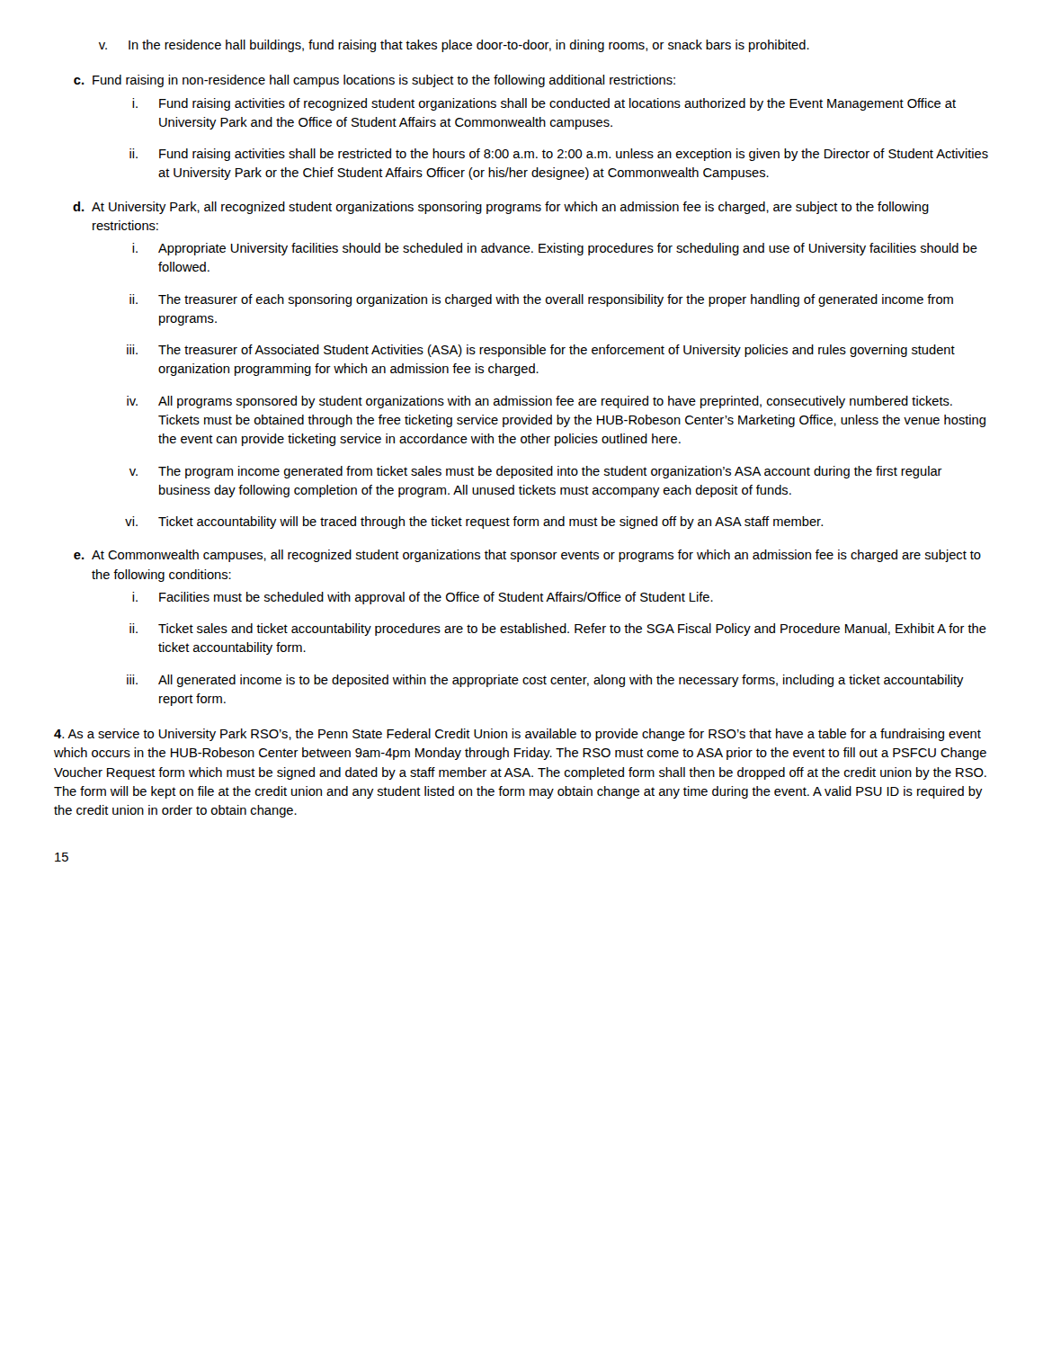v.
In the residence hall buildings, fund raising that takes place door-to-door, in dining rooms, or snack bars is prohibited.
c.
Fund raising in non-residence hall campus locations is subject to the following additional restrictions:
i. Fund raising activities of recognized student organizations shall be conducted at locations authorized by the Event Management Office at University Park and the Office of Student Affairs at Commonwealth campuses.
ii. Fund raising activities shall be restricted to the hours of 8:00 a.m. to 2:00 a.m. unless an exception is given by the Director of Student Activities at University Park or the Chief Student Affairs Officer (or his/her designee) at Commonwealth Campuses.
d.
At University Park, all recognized student organizations sponsoring programs for which an admission fee is charged, are subject to the following restrictions:
i. Appropriate University facilities should be scheduled in advance. Existing procedures for scheduling and use of University facilities should be followed.
ii. The treasurer of each sponsoring organization is charged with the overall responsibility for the proper handling of generated income from programs.
iii. The treasurer of Associated Student Activities (ASA) is responsible for the enforcement of University policies and rules governing student organization programming for which an admission fee is charged.
iv. All programs sponsored by student organizations with an admission fee are required to have preprinted, consecutively numbered tickets. Tickets must be obtained through the free ticketing service provided by the HUB-Robeson Center’s Marketing Office, unless the venue hosting the event can provide ticketing service in accordance with the other policies outlined here.
v. The program income generated from ticket sales must be deposited into the student organization’s ASA account during the first regular business day following completion of the program. All unused tickets must accompany each deposit of funds.
vi. Ticket accountability will be traced through the ticket request form and must be signed off by an ASA staff member.
e.
At Commonwealth campuses, all recognized student organizations that sponsor events or programs for which an admission fee is charged are subject to the following conditions:
i. Facilities must be scheduled with approval of the Office of Student Affairs/Office of Student Life.
ii. Ticket sales and ticket accountability procedures are to be established. Refer to the SGA Fiscal Policy and Procedure Manual, Exhibit A for the ticket accountability form.
iii. All generated income is to be deposited within the appropriate cost center, along with the necessary forms, including a ticket accountability report form.
4. As a service to University Park RSO’s, the Penn State Federal Credit Union is available to provide change for RSO’s that have a table for a fundraising event which occurs in the HUB-Robeson Center between 9am-4pm Monday through Friday. The RSO must come to ASA prior to the event to fill out a PSFCU Change Voucher Request form which must be signed and dated by a staff member at ASA. The completed form shall then be dropped off at the credit union by the RSO. The form will be kept on file at the credit union and any student listed on the form may obtain change at any time during the event. A valid PSU ID is required by the credit union in order to obtain change.
15